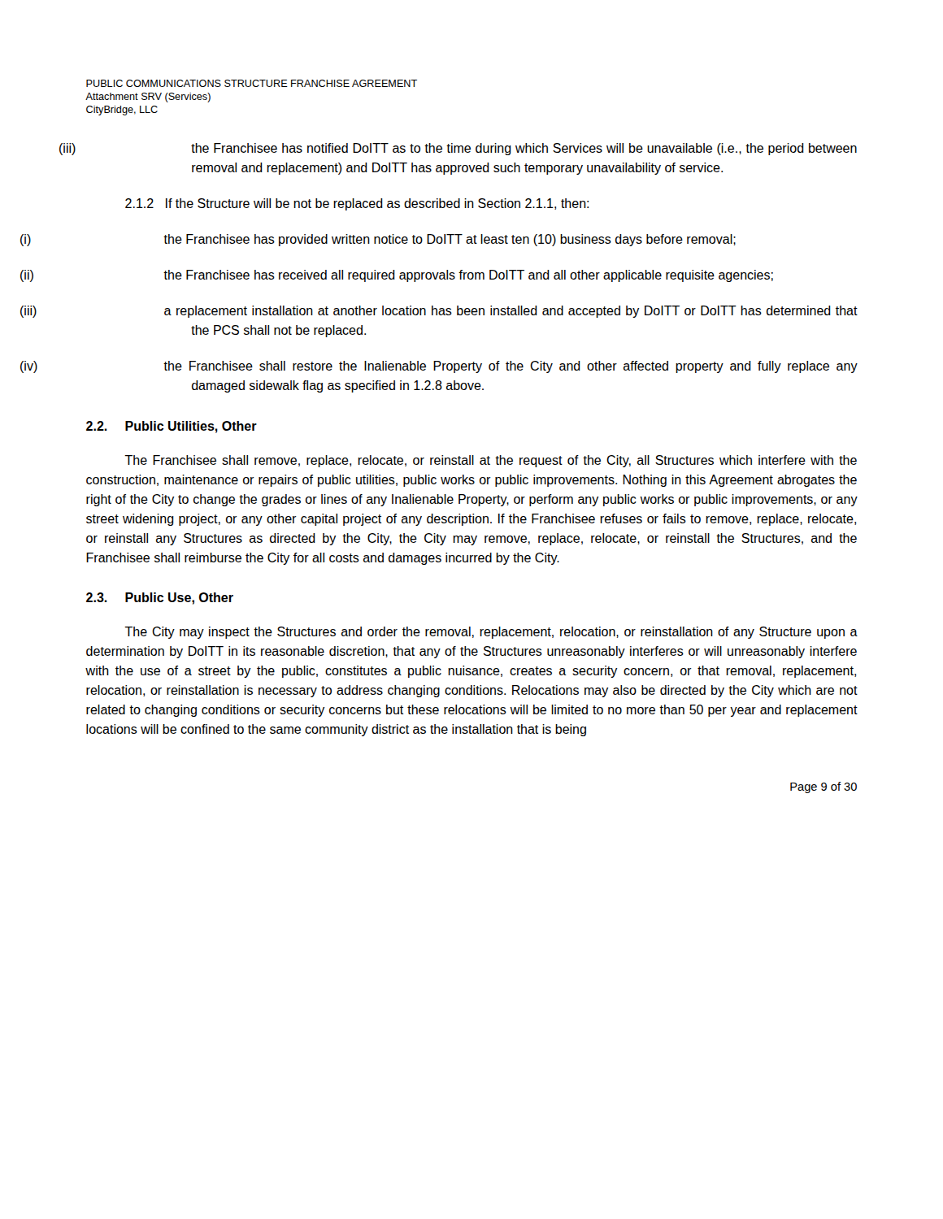PUBLIC COMMUNICATIONS STRUCTURE FRANCHISE AGREEMENT
Attachment SRV (Services)
CityBridge, LLC
(iii) the Franchisee has notified DoITT as to the time during which Services will be unavailable (i.e., the period between removal and replacement) and DoITT has approved such temporary unavailability of service.
2.1.2 If the Structure will be not be replaced as described in Section 2.1.1, then:
(i) the Franchisee has provided written notice to DoITT at least ten (10) business days before removal;
(ii) the Franchisee has received all required approvals from DoITT and all other applicable requisite agencies;
(iii) a replacement installation at another location has been installed and accepted by DoITT or DoITT has determined that the PCS shall not be replaced.
(iv) the Franchisee shall restore the Inalienable Property of the City and other affected property and fully replace any damaged sidewalk flag as specified in 1.2.8 above.
2.2. Public Utilities, Other
The Franchisee shall remove, replace, relocate, or reinstall at the request of the City, all Structures which interfere with the construction, maintenance or repairs of public utilities, public works or public improvements. Nothing in this Agreement abrogates the right of the City to change the grades or lines of any Inalienable Property, or perform any public works or public improvements, or any street widening project, or any other capital project of any description. If the Franchisee refuses or fails to remove, replace, relocate, or reinstall any Structures as directed by the City, the City may remove, replace, relocate, or reinstall the Structures, and the Franchisee shall reimburse the City for all costs and damages incurred by the City.
2.3. Public Use, Other
The City may inspect the Structures and order the removal, replacement, relocation, or reinstallation of any Structure upon a determination by DoITT in its reasonable discretion, that any of the Structures unreasonably interferes or will unreasonably interfere with the use of a street by the public, constitutes a public nuisance, creates a security concern, or that removal, replacement, relocation, or reinstallation is necessary to address changing conditions. Relocations may also be directed by the City which are not related to changing conditions or security concerns but these relocations will be limited to no more than 50 per year and replacement locations will be confined to the same community district as the installation that is being
Page 9 of 30